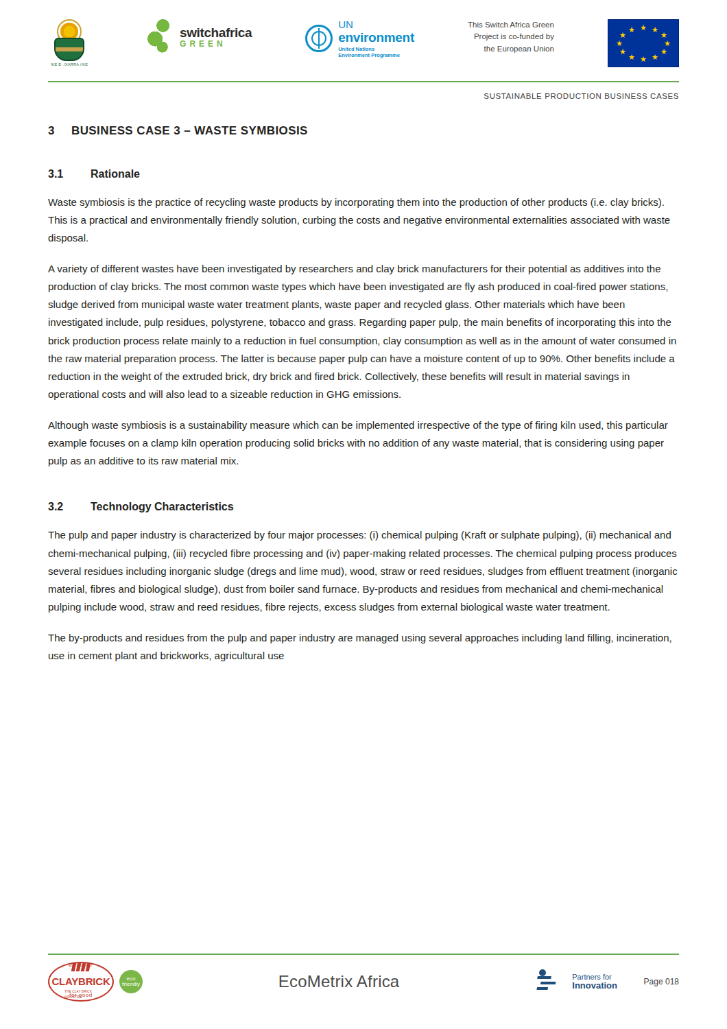!KE E: /XARRA //KE
switchafrica
GREEN
UN
environment
United Nations
Environment Programme
This Switch Africa Green
Project is co-funded by
the European Union
★ ★ ★ ★ ★ ★ ★ ★ ★ ★ ★ ★
SUSTAINABLE PRODUCTION BUSINESS CASES
3 BUSINESS CASE 3 – WASTE SYMBIOSIS
3.1 Rationale
Waste symbiosis is the practice of recycling waste products by incorporating them into the production of other products (i.e. clay bricks). This is a practical and environmentally friendly solution, curbing the costs and negative environmental externalities associated with waste disposal.
A variety of different wastes have been investigated by researchers and clay brick manufacturers for their potential as additives into the production of clay bricks. The most common waste types which have been investigated are fly ash produced in coal-fired power stations, sludge derived from municipal waste water treatment plants, waste paper and recycled glass. Other materials which have been investigated include, pulp residues, polystyrene, tobacco and grass. Regarding paper pulp, the main benefits of incorporating this into the brick production process relate mainly to a reduction in fuel consumption, clay consumption as well as in the amount of water consumed in the raw material preparation process. The latter is because paper pulp can have a moisture content of up to 90%. Other benefits include a reduction in the weight of the extruded brick, dry brick and fired brick. Collectively, these benefits will result in material savings in operational costs and will also lead to a sizeable reduction in GHG emissions.
Although waste symbiosis is a sustainability measure which can be implemented irrespective of the type of firing kiln used, this particular example focuses on a clamp kiln operation producing solid bricks with no addition of any waste material, that is considering using paper pulp as an additive to its raw material mix.
3.2 Technology Characteristics
The pulp and paper industry is characterized by four major processes: (i) chemical pulping (Kraft or sulphate pulping), (ii) mechanical and chemi-mechanical pulping, (iii) recycled fibre processing and (iv) paper-making related processes. The chemical pulping process produces several residues including inorganic sludge (dregs and lime mud), wood, straw or reed residues, sludges from effluent treatment (inorganic material, fibres and biological sludge), dust from boiler sand furnace. By-products and residues from mechanical and chemi-mechanical pulping include wood, straw and reed residues, fibre rejects, excess sludges from external biological waste water treatment.
The by-products and residues from the pulp and paper industry are managed using several approaches including land filling, incineration, use in cement plant and brickworks, agricultural use
EST 2000 JULY THE CLAY BRICK INDUSTRY
CLAYBRICK
for good
eco
friendly
EcoMetrix Africa
Partners for
Innovation
Page 018